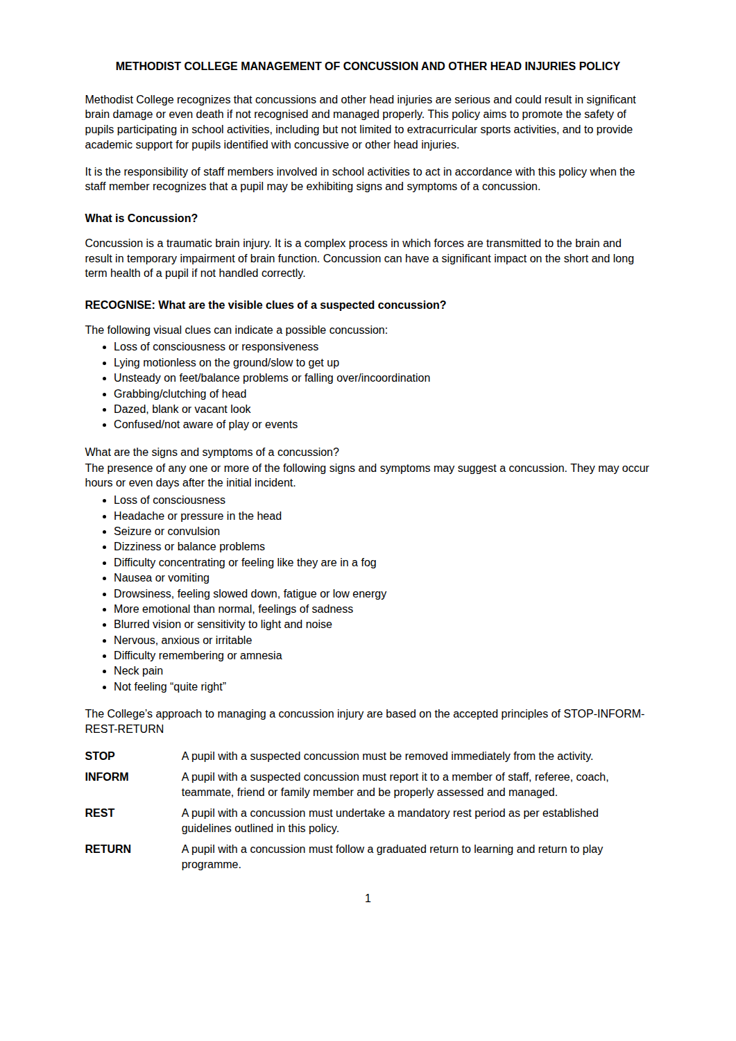METHODIST COLLEGE MANAGEMENT OF CONCUSSION AND OTHER HEAD INJURIES POLICY
Methodist College recognizes that concussions and other head injuries are serious and could result in significant brain damage or even death if not recognised and managed properly. This policy aims to promote the safety of pupils participating in school activities, including but not limited to extracurricular sports activities, and to provide academic support for pupils identified with concussive or other head injuries.
It is the responsibility of staff members involved in school activities to act in accordance with this policy when the staff member recognizes that a pupil may be exhibiting signs and symptoms of a concussion.
What is Concussion?
Concussion is a traumatic brain injury. It is a complex process in which forces are transmitted to the brain and result in temporary impairment of brain function. Concussion can have a significant impact on the short and long term health of a pupil if not handled correctly.
RECOGNISE: What are the visible clues of a suspected concussion?
The following visual clues can indicate a possible concussion:
Loss of consciousness or responsiveness
Lying motionless on the ground/slow to get up
Unsteady on feet/balance problems or falling over/incoordination
Grabbing/clutching of head
Dazed, blank or vacant look
Confused/not aware of play or events
What are the signs and symptoms of a concussion?
The presence of any one or more of the following signs and symptoms may suggest a concussion. They may occur hours or even days after the initial incident.
Loss of consciousness
Headache or pressure in the head
Seizure or convulsion
Dizziness or balance problems
Difficulty concentrating or feeling like they are in a fog
Nausea or vomiting
Drowsiness, feeling slowed down, fatigue or low energy
More emotional than normal, feelings of sadness
Blurred vision or sensitivity to light and noise
Nervous, anxious or irritable
Difficulty remembering or amnesia
Neck pain
Not feeling “quite right”
The College’s approach to managing a concussion injury are based on the accepted principles of STOP-INFORM-REST-RETURN
| STOP | A pupil with a suspected concussion must be removed immediately from the activity. |
| INFORM | A pupil with a suspected concussion must report it to a member of staff, referee, coach, teammate, friend or family member and be properly assessed and managed. |
| REST | A pupil with a concussion must undertake a mandatory rest period as per established guidelines outlined in this policy. |
| RETURN | A pupil with a concussion must follow a graduated return to learning and return to play programme. |
1